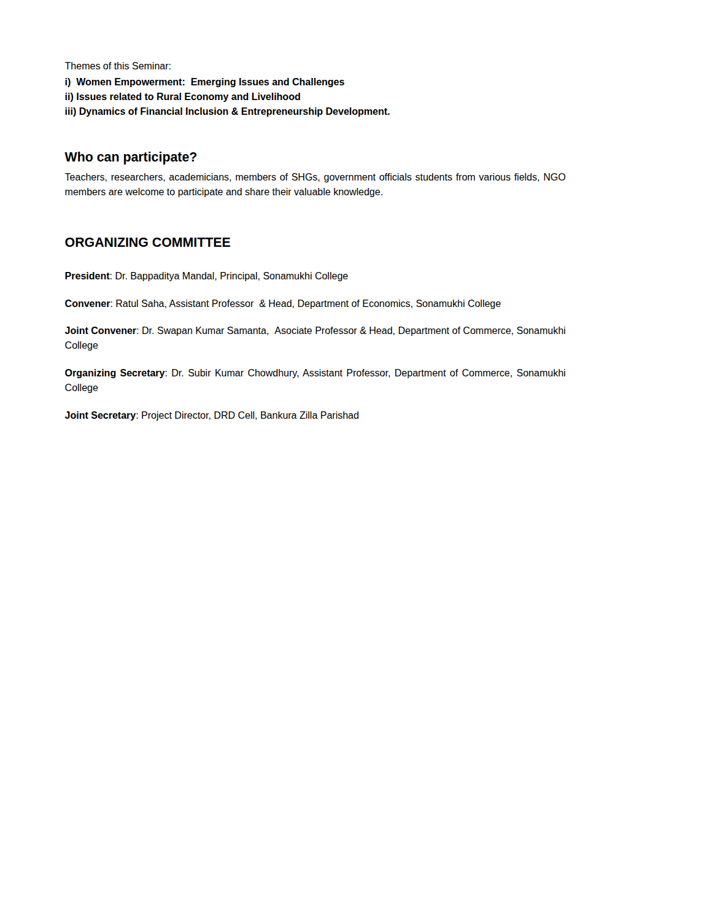Themes of this Seminar:
i) Women Empowerment: Emerging Issues and Challenges
ii) Issues related to Rural Economy and Livelihood
iii) Dynamics of Financial Inclusion & Entrepreneurship Development.
Who can participate?
Teachers, researchers, academicians, members of SHGs, government officials students from various fields, NGO members are welcome to participate and share their valuable knowledge.
ORGANIZING COMMITTEE
President: Dr. Bappaditya Mandal, Principal, Sonamukhi College
Convener: Ratul Saha, Assistant Professor & Head, Department of Economics, Sonamukhi College
Joint Convener: Dr. Swapan Kumar Samanta, Asociate Professor & Head, Department of Commerce, Sonamukhi College
Organizing Secretary: Dr. Subir Kumar Chowdhury, Assistant Professor, Department of Commerce, Sonamukhi College
Joint Secretary: Project Director, DRD Cell, Bankura Zilla Parishad